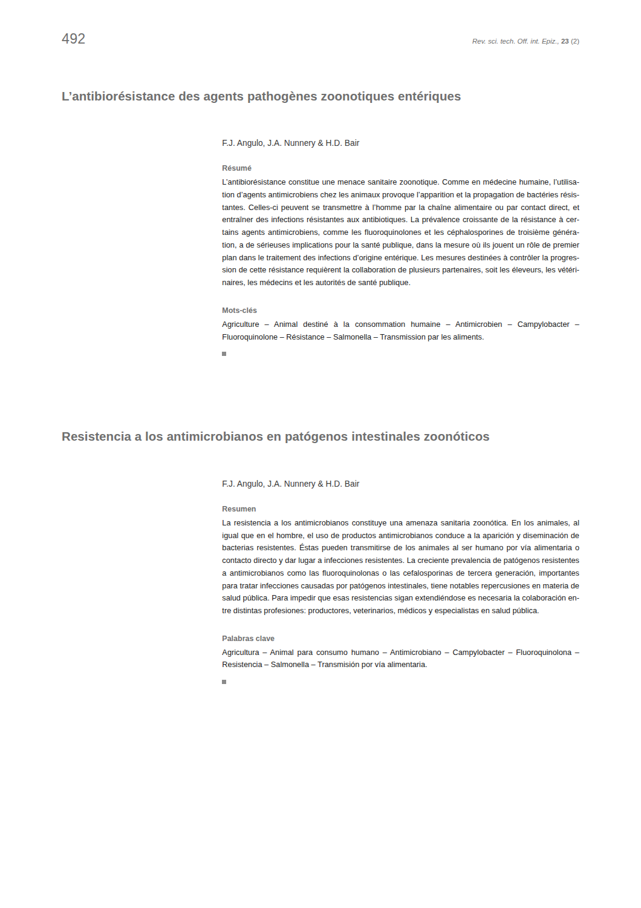492
Rev. sci. tech. Off. int. Epiz., 23 (2)
L’antibiorésistance des agents pathogènes zoonotiques entériques
F.J. Angulo, J.A. Nunnery & H.D. Bair
Résumé
L’antibiorésistance constitue une menace sanitaire zoonotique. Comme en médecine humaine, l’utilisation d’agents antimicrobiens chez les animaux provoque l’apparition et la propagation de bactéries résistantes. Celles-ci peuvent se transmettre à l’homme par la chaîne alimentaire ou par contact direct, et entraîner des infections résistantes aux antibiotiques. La prévalence croissante de la résistance à certains agents antimicrobiens, comme les fluoroquinolones et les céphalosporines de troisième génération, a de sérieuses implications pour la santé publique, dans la mesure où ils jouent un rôle de premier plan dans le traitement des infections d’origine entérique. Les mesures destinées à contrôler la progression de cette résistance requièrent la collaboration de plusieurs partenaires, soit les éleveurs, les vétérinaires, les médecins et les autorités de santé publique.
Mots-clés
Agriculture – Animal destiné à la consommation humaine – Antimicrobien – Campylobacter – Fluoroquinolone – Résistance – Salmonella – Transmission par les aliments.
Resistencia a los antimicrobianos en patógenos intestinales zoonóticos
F.J. Angulo, J.A. Nunnery & H.D. Bair
Resumen
La resistencia a los antimicrobianos constituye una amenaza sanitaria zoonótica. En los animales, al igual que en el hombre, el uso de productos antimicrobianos conduce a la aparición y diseminación de bacterias resistentes. Éstas pueden transmitirse de los animales al ser humano por vía alimentaria o contacto directo y dar lugar a infecciones resistentes. La creciente prevalencia de patógenos resistentes a antimicrobianos como las fluoroquinolonas o las cefalosporinas de tercera generación, importantes para tratar infecciones causadas por patógenos intestinales, tiene notables repercusiones en materia de salud pública. Para impedir que esas resistencias sigan extendiéndose es necesaria la colaboración entre distintas profesiones: productores, veterinarios, médicos y especialistas en salud pública.
Palabras clave
Agricultura – Animal para consumo humano – Antimicrobiano – Campylobacter – Fluoroquinolona – Resistencia – Salmonella – Transmisión por vía alimentaria.